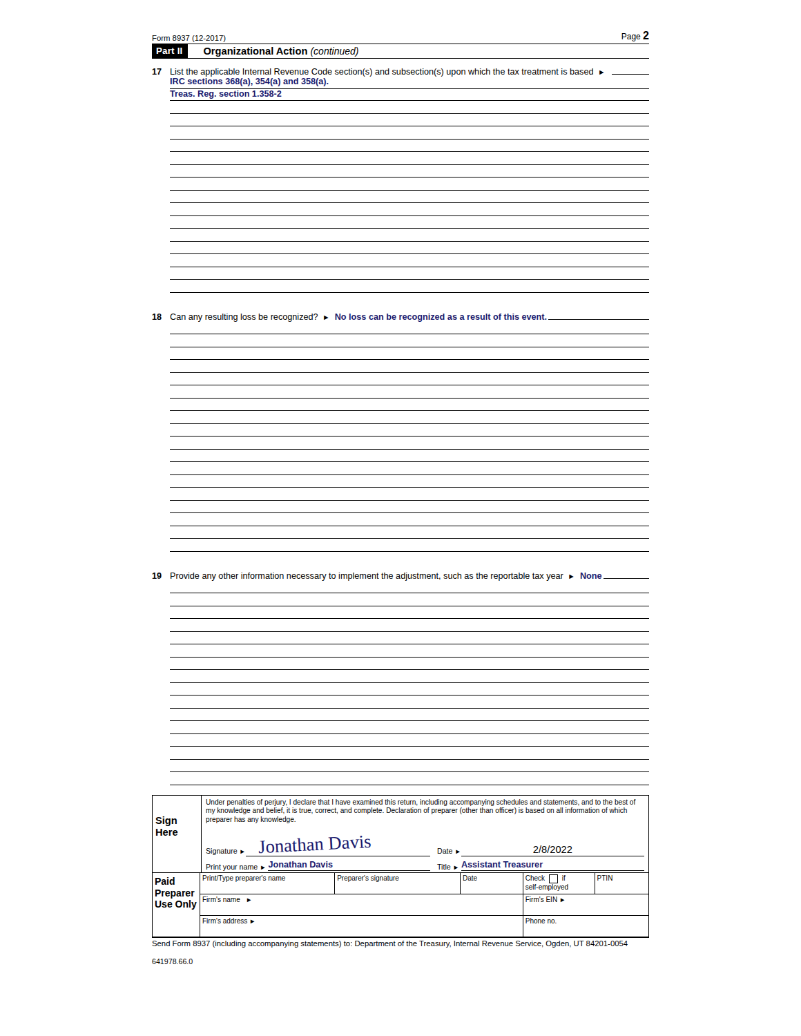Form 8937 (12-2017)
Page 2
Part II
Organizational Action (continued)
17
List the applicable Internal Revenue Code section(s) and subsection(s) upon which the tax treatment is based ►
IRC sections 368(a), 354(a) and 358(a).
Treas. Reg. section 1.358-2
18
Can any resulting loss be recognized? ►
No loss can be recognized as a result of this event.
19
Provide any other information necessary to implement the adjustment, such as the reportable tax year ►
None
Sign
Here
Under penalties of perjury, I declare that I have examined this return, including accompanying schedules and statements, and to the best of my knowledge and belief, it is true, correct, and complete. Declaration of preparer (other than officer) is based on all information of which preparer has any knowledge.
Signature ►
Jonathan Davis
Date ►
2/8/2022
Print your name ►
Jonathan Davis
Title ►
Assistant Treasurer
Paid
Preparer
Use Only
| Print/Type preparer's name | Preparer's signature | Date | Check if self-employed | PTIN |
| Firm's name ► | Firm's EIN ► |
| Firm's address ► | Phone no. |
Send Form 8937 (including accompanying statements) to: Department of the Treasury, Internal Revenue Service, Ogden, UT 84201-0054
641978.66.0